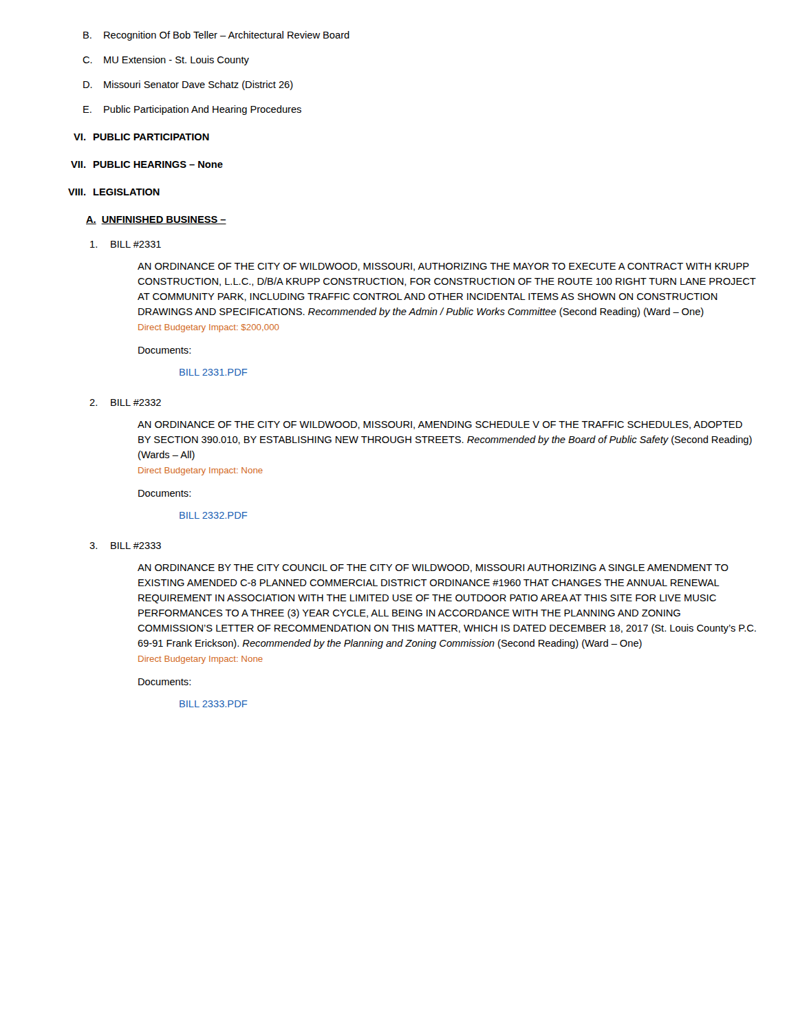B. Recognition Of Bob Teller – Architectural Review Board
C. MU Extension - St. Louis County
D. Missouri Senator Dave Schatz (District 26)
E. Public Participation And Hearing Procedures
VI. PUBLIC PARTICIPATION
VII. PUBLIC HEARINGS – None
VIII. LEGISLATION
A. UNFINISHED BUSINESS –
1.
BILL #2331
AN ORDINANCE OF THE CITY OF WILDWOOD, MISSOURI, AUTHORIZING THE MAYOR TO EXECUTE A CONTRACT WITH KRUPP CONSTRUCTION, L.L.C., D/B/A KRUPP CONSTRUCTION, FOR CONSTRUCTION OF THE ROUTE 100 RIGHT TURN LANE PROJECT AT COMMUNITY PARK, INCLUDING TRAFFIC CONTROL AND OTHER INCIDENTAL ITEMS AS SHOWN ON CONSTRUCTION DRAWINGS AND SPECIFICATIONS. Recommended by the Admin / Public Works Committee (Second Reading) (Ward – One)
Direct Budgetary Impact: $200,000
Documents:
BILL 2331.PDF
2.
BILL #2332
AN ORDINANCE OF THE CITY OF WILDWOOD, MISSOURI, AMENDING SCHEDULE V OF THE TRAFFIC SCHEDULES, ADOPTED BY SECTION 390.010, BY ESTABLISHING NEW THROUGH STREETS. Recommended by the Board of Public Safety (Second Reading) (Wards – All)
Direct Budgetary Impact: None
Documents:
BILL 2332.PDF
3.
BILL #2333
AN ORDINANCE BY THE CITY COUNCIL OF THE CITY OF WILDWOOD, MISSOURI AUTHORIZING A SINGLE AMENDMENT TO EXISTING AMENDED C-8 PLANNED COMMERCIAL DISTRICT ORDINANCE #1960 THAT CHANGES THE ANNUAL RENEWAL REQUIREMENT IN ASSOCIATION WITH THE LIMITED USE OF THE OUTDOOR PATIO AREA AT THIS SITE FOR LIVE MUSIC PERFORMANCES TO A THREE (3) YEAR CYCLE, ALL BEING IN ACCORDANCE WITH THE PLANNING AND ZONING COMMISSION’S LETTER OF RECOMMENDATION ON THIS MATTER, WHICH IS DATED DECEMBER 18, 2017 (St. Louis County’s P.C. 69-91 Frank Erickson). Recommended by the Planning and Zoning Commission (Second Reading) (Ward – One)
Direct Budgetary Impact: None
Documents:
BILL 2333.PDF